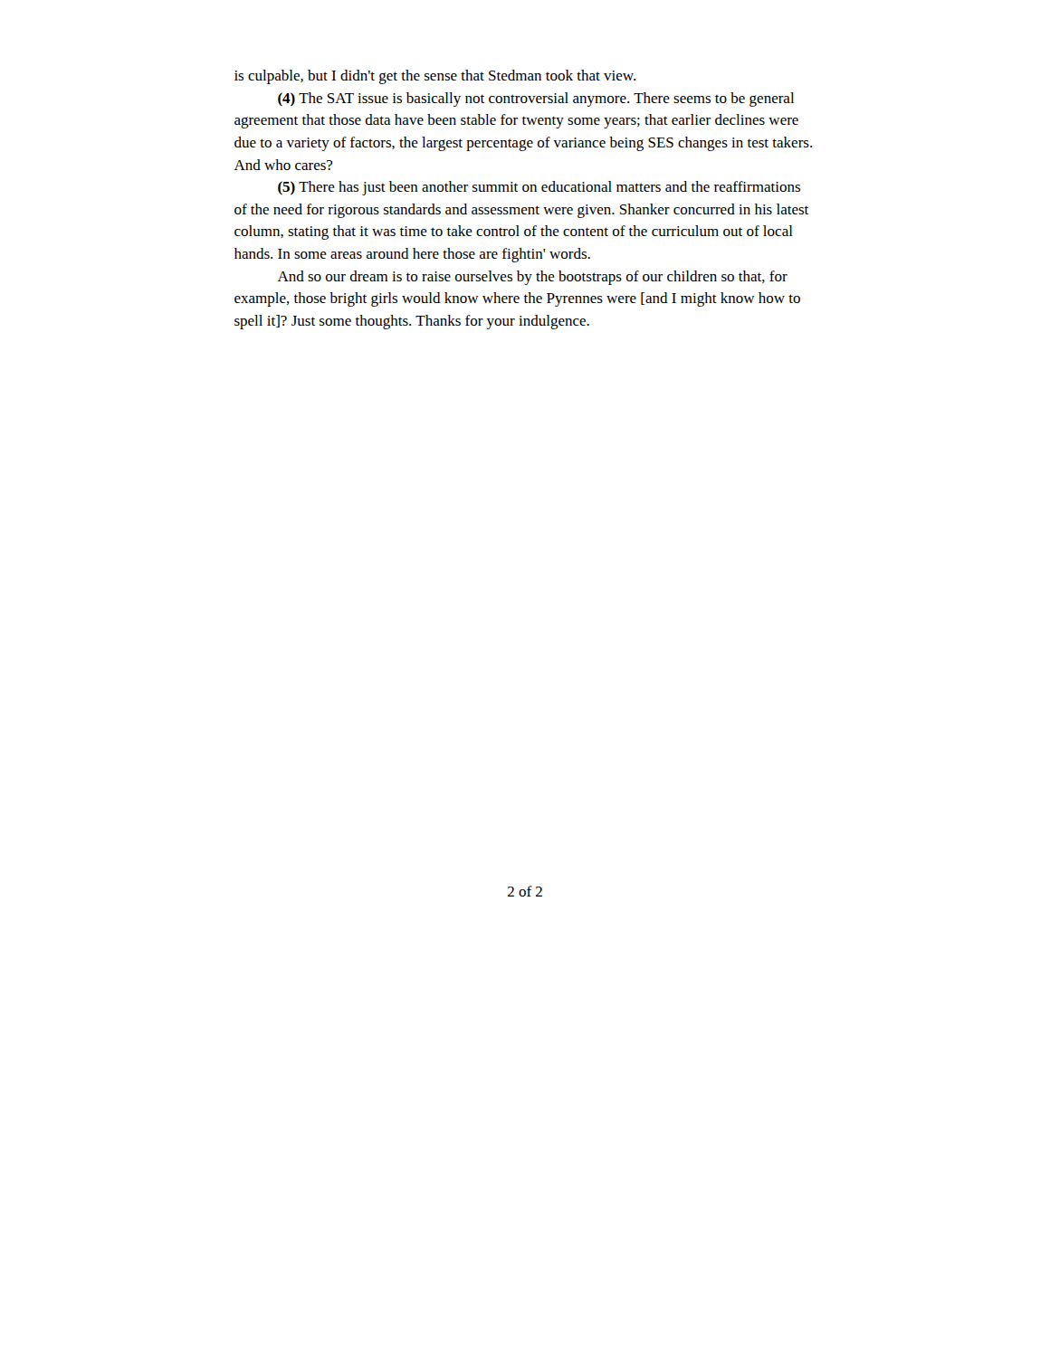is culpable, but I didn't get the sense that Stedman took that view.
(4) The SAT issue is basically not controversial anymore. There seems to be general agreement that those data have been stable for twenty some years; that earlier declines were due to a variety of factors, the largest percentage of variance being SES changes in test takers. And who cares?
(5) There has just been another summit on educational matters and the reaffirmations of the need for rigorous standards and assessment were given. Shanker concurred in his latest column, stating that it was time to take control of the content of the curriculum out of local hands. In some areas around here those are fightin' words.
And so our dream is to raise ourselves by the bootstraps of our children so that, for example, those bright girls would know where the Pyrennes were [and I might know how to spell it]? Just some thoughts. Thanks for your indulgence.
2 of 2